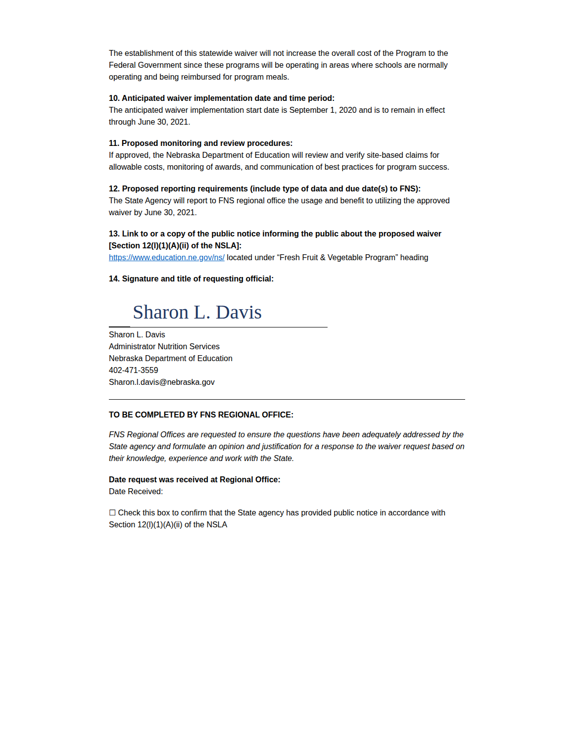The establishment of this statewide waiver will not increase the overall cost of the Program to the Federal Government since these programs will be operating in areas where schools are normally operating and being reimbursed for program meals.
10. Anticipated waiver implementation date and time period:
The anticipated waiver implementation start date is September 1, 2020 and is to remain in effect through June 30, 2021.
11. Proposed monitoring and review procedures:
If approved, the Nebraska Department of Education will review and verify site-based claims for allowable costs, monitoring of awards, and communication of best practices for program success.
12. Proposed reporting requirements (include type of data and due date(s) to FNS):
The State Agency will report to FNS regional office the usage and benefit to utilizing the approved waiver by June 30, 2021.
13. Link to or a copy of the public notice informing the public about the proposed waiver [Section 12(l)(1)(A)(ii) of the NSLA]:
https://www.education.ne.gov/ns/ located under “Fresh Fruit & Vegetable Program” heading
14. Signature and title of requesting official:
Sharon L. Davis
Sharon L. Davis Administrator Nutrition Services Nebraska Department of Education 402-471-3559 Sharon.l.davis@nebraska.gov
TO BE COMPLETED BY FNS REGIONAL OFFICE:
FNS Regional Offices are requested to ensure the questions have been adequately addressed by the State agency and formulate an opinion and justification for a response to the waiver request based on their knowledge, experience and work with the State.
Date request was received at Regional Office:
Date Received:
☐ Check this box to confirm that the State agency has provided public notice in accordance with Section 12(l)(1)(A)(ii) of the NSLA